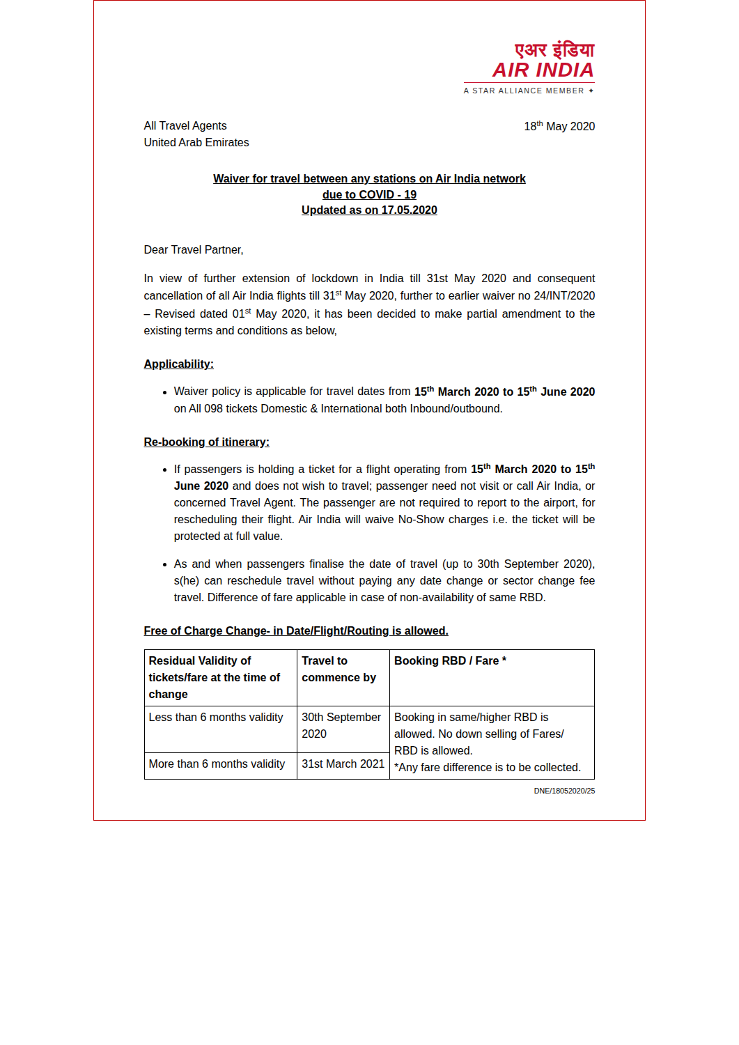एअर इंडिया
AIR INDIA
A STAR ALLIANCE MEMBER ✦
18th May 2020 All Travel Agents
United Arab Emirates
Waiver for travel between any stations on Air India network
due to COVID - 19
Updated as on 17.05.2020
Dear Travel Partner,
In view of further extension of lockdown in India till 31st May 2020 and consequent cancellation of all Air India flights till 31st May 2020, further to earlier waiver no 24/INT/2020 – Revised dated 01st May 2020, it has been decided to make partial amendment to the existing terms and conditions as below,
Applicability:
Waiver policy is applicable for travel dates from 15th March 2020 to 15th June 2020 on All 098 tickets Domestic & International both Inbound/outbound.
Re-booking of itinerary:
If passengers is holding a ticket for a flight operating from 15th March 2020 to 15th June 2020 and does not wish to travel; passenger need not visit or call Air India, or concerned Travel Agent. The passenger are not required to report to the airport, for rescheduling their flight. Air India will waive No-Show charges i.e. the ticket will be protected at full value.
As and when passengers finalise the date of travel (up to 30th September 2020), s(he) can reschedule travel without paying any date change or sector change fee travel. Difference of fare applicable in case of non-availability of same RBD.
Free of Charge Change- in Date/Flight/Routing is allowed.
| Residual Validity of tickets/fare at the time of change | Travel to commence by | Booking RBD / Fare * |
| --- | --- | --- |
| Less than 6 months validity | 30th September 2020 | Booking in same/higher RBD is allowed. No down selling of Fares/ RBD is allowed. *Any fare difference is to be collected. |
| More than 6 months validity | 31st March 2021 |
DNE/18052020/25